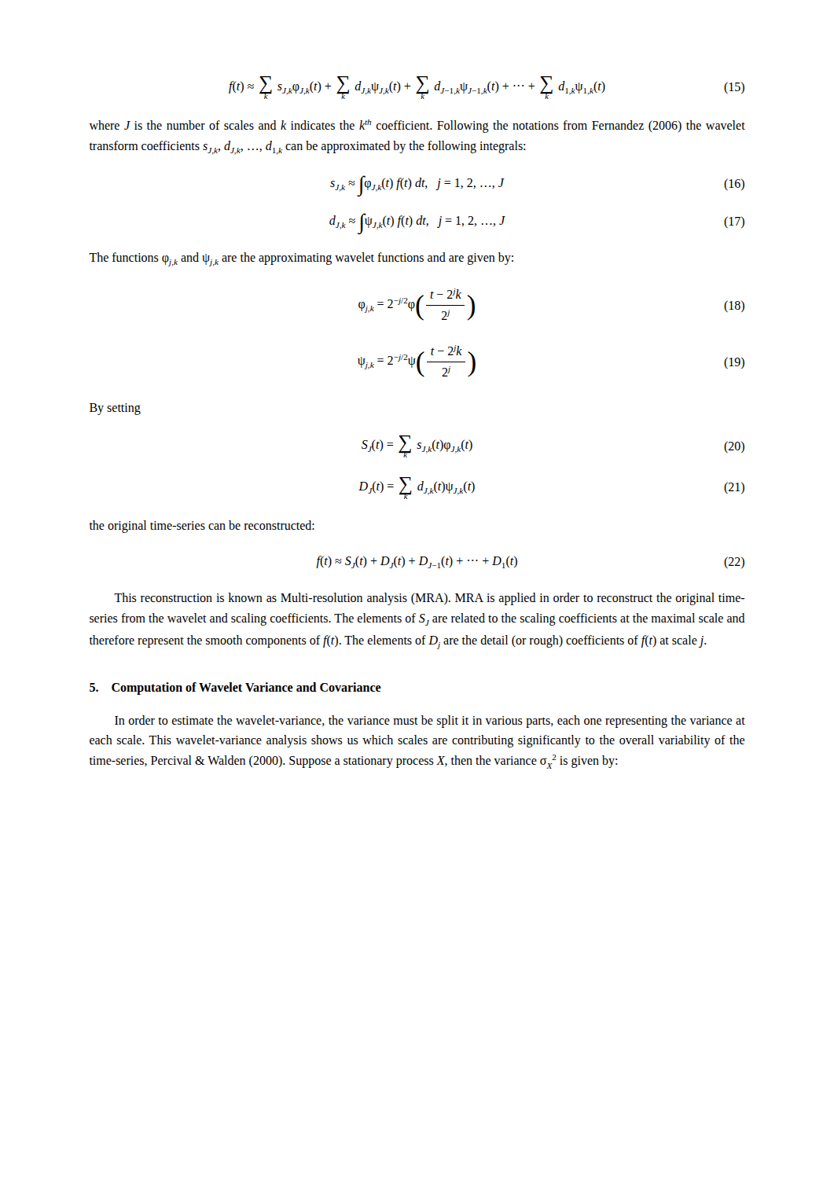f(t) ≈ ∑k sJ,kφJ,k(t) + ∑k dJ,kψJ,k(t) + ∑k dJ−1,kψJ−1,k(t) + ··· + ∑k d1,kψ1,k(t) (15)
where J is the number of scales and k indicates the kth coefficient. Following the notations from Fernandez (2006) the wavelet transform coefficients sJ,k, dJ,k, …, d1,k can be approximated by the following integrals:
sJ,k ≈ ∫φJ,k(t) f(t) dt, j = 1, 2, …, J (16)
dJ,k ≈ ∫ψJ,k(t) f(t) dt, j = 1, 2, …, J (17)
The functions φj,k and ψj,k are the approximating wavelet functions and are given by:
φj,k = 2−j/2φ(t − 2jk 2j) (18)
ψj,k = 2−j/2ψ(t − 2jk 2j) (19)
By setting
SJ(t) = ∑k sJ,k(t)φJ,k(t) (20)
DJ(t) = ∑k dJ,k(t)ψJ,k(t) (21)
the original time-series can be reconstructed:
f(t) ≈ SJ(t) + DJ(t) + DJ−1(t) + ··· + D1(t) (22)
This reconstruction is known as Multi-resolution analysis (MRA). MRA is applied in order to reconstruct the original time-series from the wavelet and scaling coefficients. The elements of SJ are related to the scaling coefficients at the maximal scale and therefore represent the smooth components of f(t). The elements of Dj are the detail (or rough) coefficients of f(t) at scale j.
5. Computation of Wavelet Variance and Covariance
In order to estimate the wavelet-variance, the variance must be split it in various parts, each one representing the variance at each scale. This wavelet-variance analysis shows us which scales are contributing significantly to the overall variability of the time-series, Percival & Walden (2000). Suppose a stationary process X, then the variance σX2 is given by: